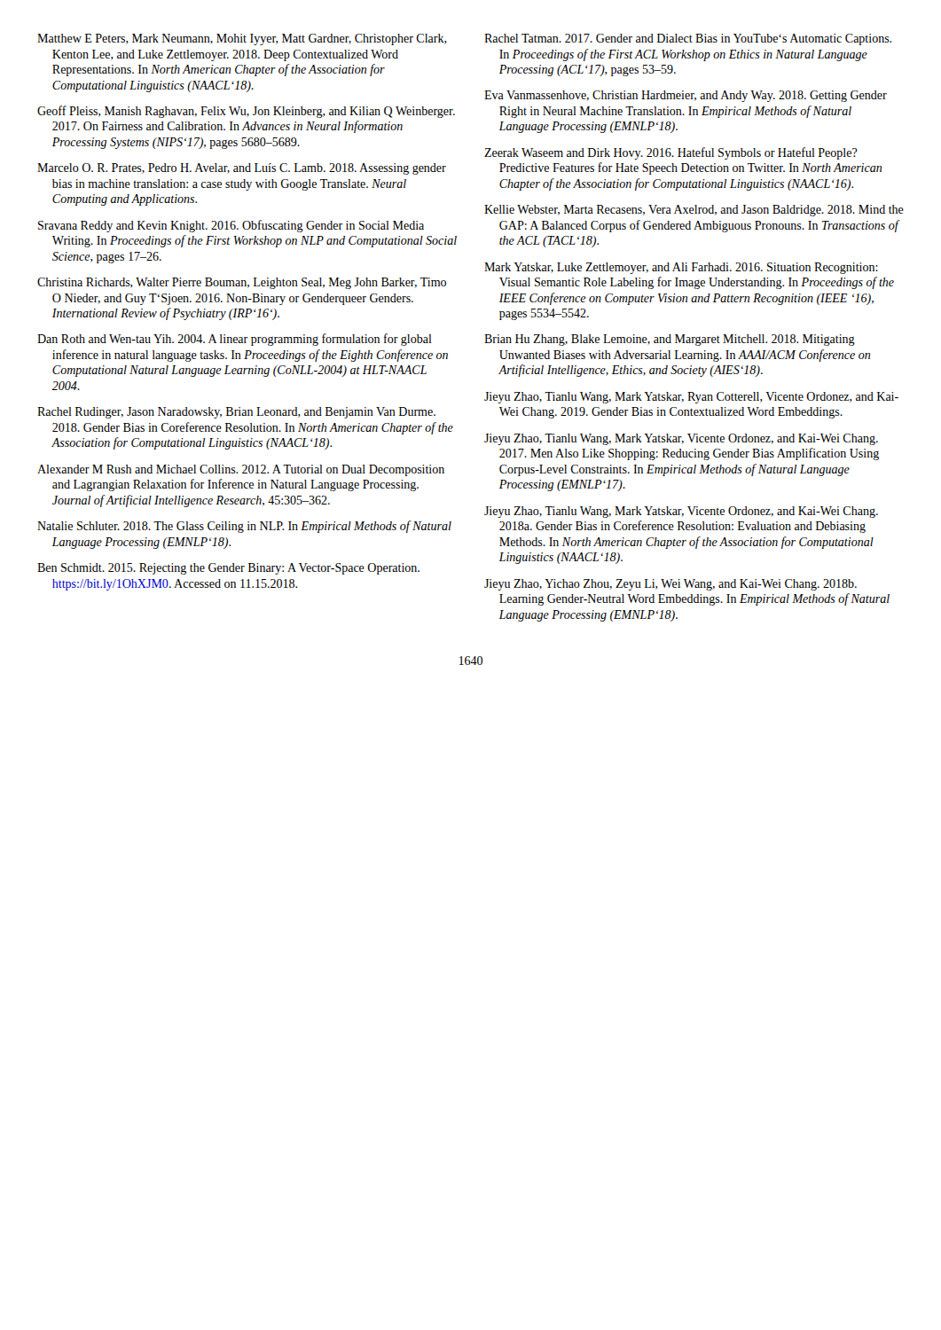Matthew E Peters, Mark Neumann, Mohit Iyyer, Matt Gardner, Christopher Clark, Kenton Lee, and Luke Zettlemoyer. 2018. Deep Contextualized Word Representations. In North American Chapter of the Association for Computational Linguistics (NAACL‘18).
Geoff Pleiss, Manish Raghavan, Felix Wu, Jon Kleinberg, and Kilian Q Weinberger. 2017. On Fairness and Calibration. In Advances in Neural Information Processing Systems (NIPS‘17), pages 5680–5689.
Marcelo O. R. Prates, Pedro H. Avelar, and Luís C. Lamb. 2018. Assessing gender bias in machine translation: a case study with Google Translate. Neural Computing and Applications.
Sravana Reddy and Kevin Knight. 2016. Obfuscating Gender in Social Media Writing. In Proceedings of the First Workshop on NLP and Computational Social Science, pages 17–26.
Christina Richards, Walter Pierre Bouman, Leighton Seal, Meg John Barker, Timo O Nieder, and Guy T‘Sjoen. 2016. Non-Binary or Genderqueer Genders. International Review of Psychiatry (IRP‘16‘).
Dan Roth and Wen-tau Yih. 2004. A linear programming formulation for global inference in natural language tasks. In Proceedings of the Eighth Conference on Computational Natural Language Learning (CoNLL-2004) at HLT-NAACL 2004.
Rachel Rudinger, Jason Naradowsky, Brian Leonard, and Benjamin Van Durme. 2018. Gender Bias in Coreference Resolution. In North American Chapter of the Association for Computational Linguistics (NAACL‘18).
Alexander M Rush and Michael Collins. 2012. A Tutorial on Dual Decomposition and Lagrangian Relaxation for Inference in Natural Language Processing. Journal of Artificial Intelligence Research, 45:305–362.
Natalie Schluter. 2018. The Glass Ceiling in NLP. In Empirical Methods of Natural Language Processing (EMNLP‘18).
Ben Schmidt. 2015. Rejecting the Gender Binary: A Vector-Space Operation. https://bit.ly/1OhXJM0. Accessed on 11.15.2018.
Rachel Tatman. 2017. Gender and Dialect Bias in YouTube‘s Automatic Captions. In Proceedings of the First ACL Workshop on Ethics in Natural Language Processing (ACL‘17), pages 53–59.
Eva Vanmassenhove, Christian Hardmeier, and Andy Way. 2018. Getting Gender Right in Neural Machine Translation. In Empirical Methods of Natural Language Processing (EMNLP‘18).
Zeerak Waseem and Dirk Hovy. 2016. Hateful Symbols or Hateful People? Predictive Features for Hate Speech Detection on Twitter. In North American Chapter of the Association for Computational Linguistics (NAACL‘16).
Kellie Webster, Marta Recasens, Vera Axelrod, and Jason Baldridge. 2018. Mind the GAP: A Balanced Corpus of Gendered Ambiguous Pronouns. In Transactions of the ACL (TACL‘18).
Mark Yatskar, Luke Zettlemoyer, and Ali Farhadi. 2016. Situation Recognition: Visual Semantic Role Labeling for Image Understanding. In Proceedings of the IEEE Conference on Computer Vision and Pattern Recognition (IEEE ‘16), pages 5534–5542.
Brian Hu Zhang, Blake Lemoine, and Margaret Mitchell. 2018. Mitigating Unwanted Biases with Adversarial Learning. In AAAI/ACM Conference on Artificial Intelligence, Ethics, and Society (AIES‘18).
Jieyu Zhao, Tianlu Wang, Mark Yatskar, Ryan Cotterell, Vicente Ordonez, and Kai-Wei Chang. 2019. Gender Bias in Contextualized Word Embeddings.
Jieyu Zhao, Tianlu Wang, Mark Yatskar, Vicente Ordonez, and Kai-Wei Chang. 2017. Men Also Like Shopping: Reducing Gender Bias Amplification Using Corpus-Level Constraints. In Empirical Methods of Natural Language Processing (EMNLP‘17).
Jieyu Zhao, Tianlu Wang, Mark Yatskar, Vicente Ordonez, and Kai-Wei Chang. 2018a. Gender Bias in Coreference Resolution: Evaluation and Debiasing Methods. In North American Chapter of the Association for Computational Linguistics (NAACL‘18).
Jieyu Zhao, Yichao Zhou, Zeyu Li, Wei Wang, and Kai-Wei Chang. 2018b. Learning Gender-Neutral Word Embeddings. In Empirical Methods of Natural Language Processing (EMNLP‘18).
1640